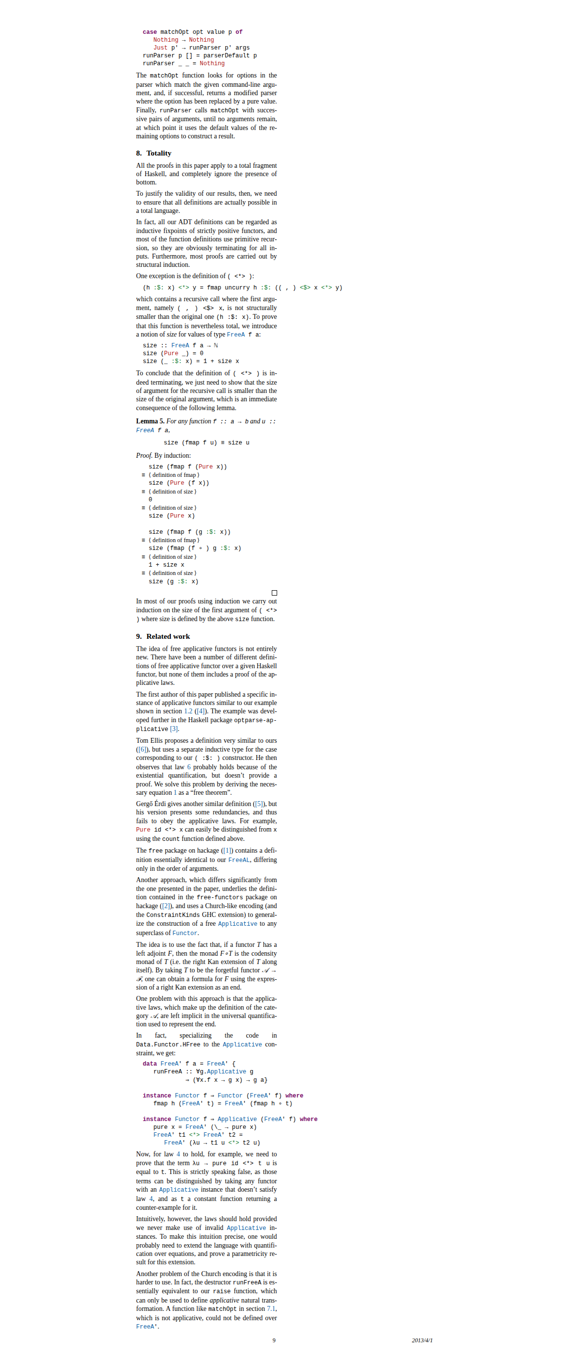case matchOpt opt value p of
   Nothing → Nothing
   Just p′ → runParser p′ args
runParser p [] = parserDefault p
runParser _ _ = Nothing
The matchOpt function looks for options in the parser which match the given command-line argument, and, if successful, returns a modified parser where the option has been replaced by a pure value. Finally, runParser calls matchOpt with successive pairs of arguments, until no arguments remain, at which point it uses the default values of the remaining options to construct a result.
8. Totality
All the proofs in this paper apply to a total fragment of Haskell, and completely ignore the presence of bottom.
To justify the validity of our results, then, we need to ensure that all definitions are actually possible in a total language.
In fact, all our ADT definitions can be regarded as inductive fixpoints of strictly positive functors, and most of the function definitions use primitive recursion, so they are obviously terminating for all inputs. Furthermore, most proofs are carried out by structural induction.
One exception is the definition of ( <*> ):
(h :$: x) <*> y = fmap uncurry h :$: (( , ) <$> x <*> y)
which contains a recursive call where the first argument, namely ( , ) <$> x, is not structurally smaller than the original one (h :$: x). To prove that this function is nevertheless total, we introduce a notion of size for values of type FreeA f a:
size :: FreeA f a → ℕ
size (Pure _) = 0
size (_ :$: x) = 1 + size x
To conclude that the definition of ( <*> ) is indeed terminating, we just need to show that the size of argument for the recursive call is smaller than the size of the original argument, which is an immediate consequence of the following lemma.
Lemma 5. For any function f :: a → b and u :: FreeA f a,
size (fmap f u) ≡ size u
Proof. By induction:
size (fmap f (Pure x)) ≡ ⟨ definition of fmap ⟩ size (Pure (f x)) ≡ ⟨ definition of size ⟩ 0 ≡ ⟨ definition of size ⟩ size (Pure x) size (fmap f (g :$: x)) ≡ ⟨ definition of fmap ⟩ size (fmap (f ∘ ) g :$: x) ≡ ⟨ definition of size ⟩ 1 + size x ≡ ⟨ definition of size ⟩ size (g :$: x)
In most of our proofs using induction we carry out induction on the size of the first argument of ( <*> ) where size is defined by the above size function.
9. Related work
The idea of free applicative functors is not entirely new. There have been a number of different definitions of free applicative functor over a given Haskell functor, but none of them includes a proof of the applicative laws.
The first author of this paper published a specific instance of applicative functors similar to our example shown in section 1.2 ([4]). The example was developed further in the Haskell package optparse-applicative [3].
Tom Ellis proposes a definition very similar to ours ([6]), but uses a separate inductive type for the case corresponding to our ( :$: ) constructor. He then observes that law 6 probably holds because of the existential quantification, but doesn’t provide a proof. We solve this problem by deriving the necessary equation 1 as a “free theorem”.
Gergő Érdi gives another similar definition ([5]), but his version presents some redundancies, and thus fails to obey the applicative laws. For example, Pure id <*> x can easily be distinguished from x using the count function defined above.
The free package on hackage ([1]) contains a definition essentially identical to our FreeAL, differing only in the order of arguments.
Another approach, which differs significantly from the one presented in the paper, underlies the definition contained in the free-functors package on hackage ([2]), and uses a Church-like encoding (and the ConstraintKinds GHC extension) to generalize the construction of a free Applicative to any superclass of Functor.
The idea is to use the fact that, if a functor T has a left adjoint F, then the monad F∘T is the codensity monad of T (i.e. the right Kan extension of T along itself). By taking T to be the forgetful functor 𝒜 → ℱ, one can obtain a formula for F using the expression of a right Kan extension as an end.
One problem with this approach is that the applicative laws, which make up the definition of the category 𝒜, are left implicit in the universal quantification used to represent the end.
In fact, specializing the code in Data.Functor.HFree to the Applicative constraint, we get:
data FreeA′ f a = FreeA′ {
   runFreeA :: ∀g.Applicative g
            ⇒ (∀x.f x → g x) → g a}

instance Functor f ⇒ Functor (FreeA′ f) where
   fmap h (FreeA′ t) = FreeA′ (fmap h ∘ t)

instance Functor f ⇒ Applicative (FreeA′ f) where
   pure x = FreeA′ (\_ → pure x)
   FreeA′ t1 <*> FreeA′ t2 =
      FreeA′ (λu → t1 u <*> t2 u)
Now, for law 4 to hold, for example, we need to prove that the term λu → pure id <*> t u is equal to t. This is strictly speaking false, as those terms can be distinguished by taking any functor with an Applicative instance that doesn’t satisfy law 4, and as t a constant function returning a counter-example for it.
Intuitively, however, the laws should hold provided we never make use of invalid Applicative instances. To make this intuition precise, one would probably need to extend the language with quantification over equations, and prove a parametricity result for this extension.
Another problem of the Church encoding is that it is harder to use. In fact, the destructor runFreeA is essentially equivalent to our raise function, which can only be used to define applicative natural transformation. A function like matchOpt in section 7.1, which is not applicative, could not be defined over FreeA′.
9
2013/4/1